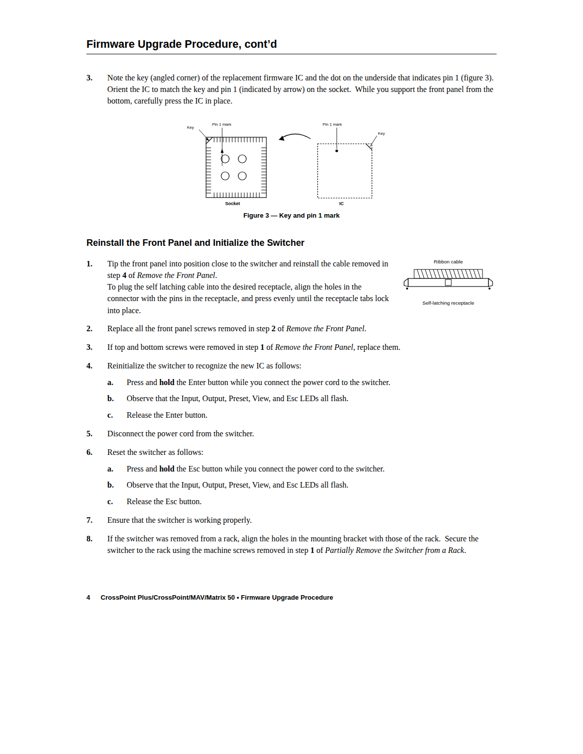Firmware Upgrade Procedure, cont’d
3. Note the key (angled corner) of the replacement firmware IC and the dot on the underside that indicates pin 1 (figure 3). Orient the IC to match the key and pin 1 (indicated by arrow) on the socket. While you support the front panel from the bottom, carefully press the IC in place.
Key Pin 1 mark Socket Pin 1 mark Key IC
Figure 3 — Key and pin 1 mark
Reinstall the Front Panel and Initialize the Switcher
Ribbon cable Self-latching receptacle
1. Tip the front panel into position close to the switcher and reinstall the cable removed in step 4 of Remove the Front Panel.
To plug the self latching cable into the desired receptacle, align the holes in the connector with the pins in the receptacle, and press evenly until the receptacle tabs lock into place.
2. Replace all the front panel screws removed in step 2 of Remove the Front Panel.
3. If top and bottom screws were removed in step 1 of Remove the Front Panel, replace them.
4. Reinitialize the switcher to recognize the new IC as follows:
a. Press and hold the Enter button while you connect the power cord to the switcher.
b. Observe that the Input, Output, Preset, View, and Esc LEDs all flash.
c. Release the Enter button.
5. Disconnect the power cord from the switcher.
6. Reset the switcher as follows:
a. Press and hold the Esc button while you connect the power cord to the switcher.
b. Observe that the Input, Output, Preset, View, and Esc LEDs all flash.
c. Release the Esc button.
7. Ensure that the switcher is working properly.
8. If the switcher was removed from a rack, align the holes in the mounting bracket with those of the rack. Secure the switcher to the rack using the machine screws removed in step 1 of Partially Remove the Switcher from a Rack.
4 CrossPoint Plus/CrossPoint/MAV/Matrix 50 • Firmware Upgrade Procedure